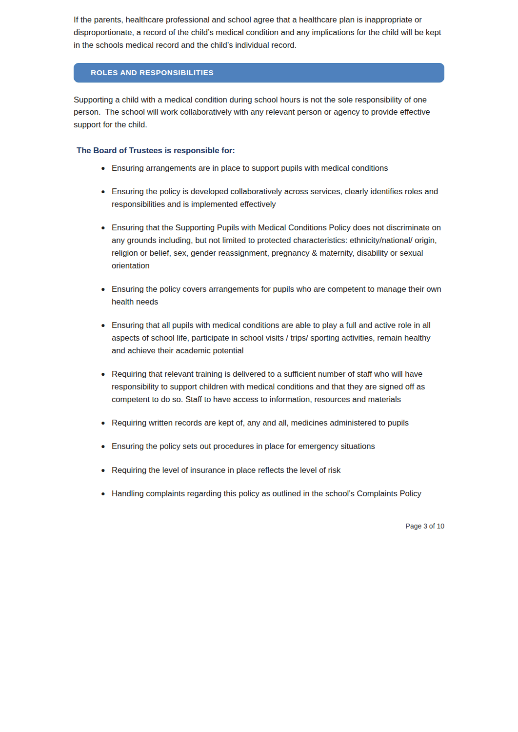If the parents, healthcare professional and school agree that a healthcare plan is inappropriate or disproportionate, a record of the child’s medical condition and any implications for the child will be kept in the schools medical record and the child’s individual record.
ROLES AND RESPONSIBILITIES
Supporting a child with a medical condition during school hours is not the sole responsibility of one person. The school will work collaboratively with any relevant person or agency to provide effective support for the child.
The Board of Trustees is responsible for:
Ensuring arrangements are in place to support pupils with medical conditions
Ensuring the policy is developed collaboratively across services, clearly identifies roles and responsibilities and is implemented effectively
Ensuring that the Supporting Pupils with Medical Conditions Policy does not discriminate on any grounds including, but not limited to protected characteristics: ethnicity/national/ origin, religion or belief, sex, gender reassignment, pregnancy & maternity, disability or sexual orientation
Ensuring the policy covers arrangements for pupils who are competent to manage their own health needs
Ensuring that all pupils with medical conditions are able to play a full and active role in all aspects of school life, participate in school visits / trips/ sporting activities, remain healthy and achieve their academic potential
Requiring that relevant training is delivered to a sufficient number of staff who will have responsibility to support children with medical conditions and that they are signed off as competent to do so. Staff to have access to information, resources and materials
Requiring written records are kept of, any and all, medicines administered to pupils
Ensuring the policy sets out procedures in place for emergency situations
Requiring the level of insurance in place reflects the level of risk
Handling complaints regarding this policy as outlined in the school’s Complaints Policy
Page 3 of 10